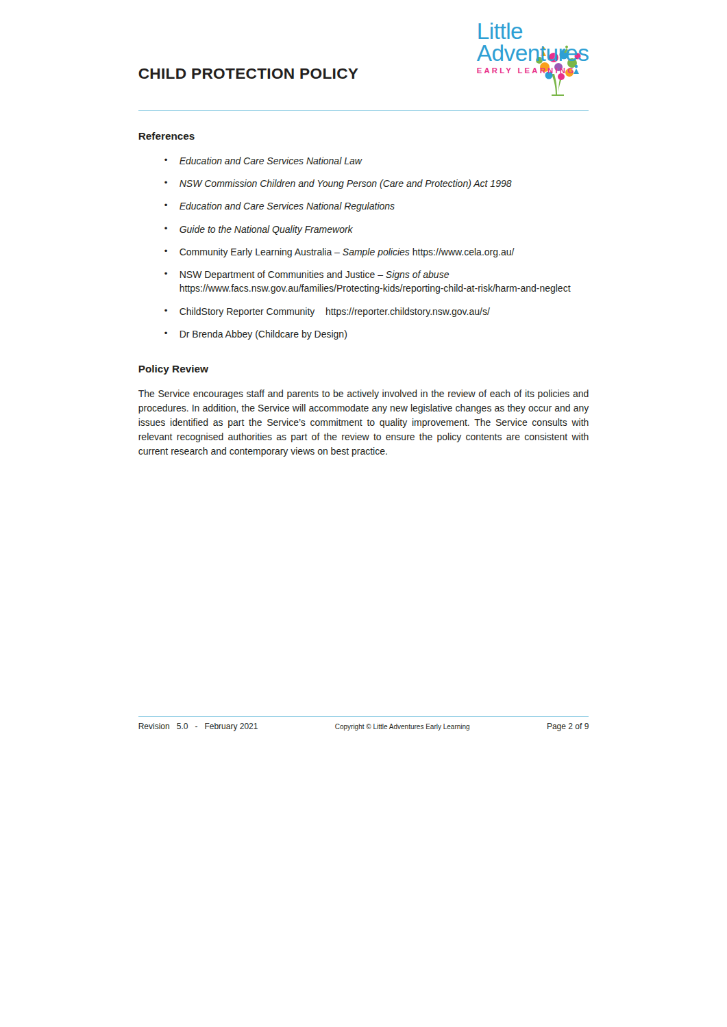Child Protection Policy
Little
Adventures
EARLY LEARNING
References
Education and Care Services National Law
NSW Commission Children and Young Person (Care and Protection) Act 1998
Education and Care Services National Regulations
Guide to the National Quality Framework
Community Early Learning Australia – Sample policies https://www.cela.org.au/
NSW Department of Communities and Justice – Signs of abuse
https://www.facs.nsw.gov.au/families/Protecting-kids/reporting-child-at-risk/harm-and-neglect
ChildStory Reporter Community https://reporter.childstory.nsw.gov.au/s/
Dr Brenda Abbey (Childcare by Design)
Policy Review
The Service encourages staff and parents to be actively involved in the review of each of its policies and procedures. In addition, the Service will accommodate any new legislative changes as they occur and any issues identified as part the Service’s commitment to quality improvement. The Service consults with relevant recognised authorities as part of the review to ensure the policy contents are consistent with current research and contemporary views on best practice.
Revision 5.0 - February 2021
Copyright © Little Adventures Early Learning
Page 2 of 9